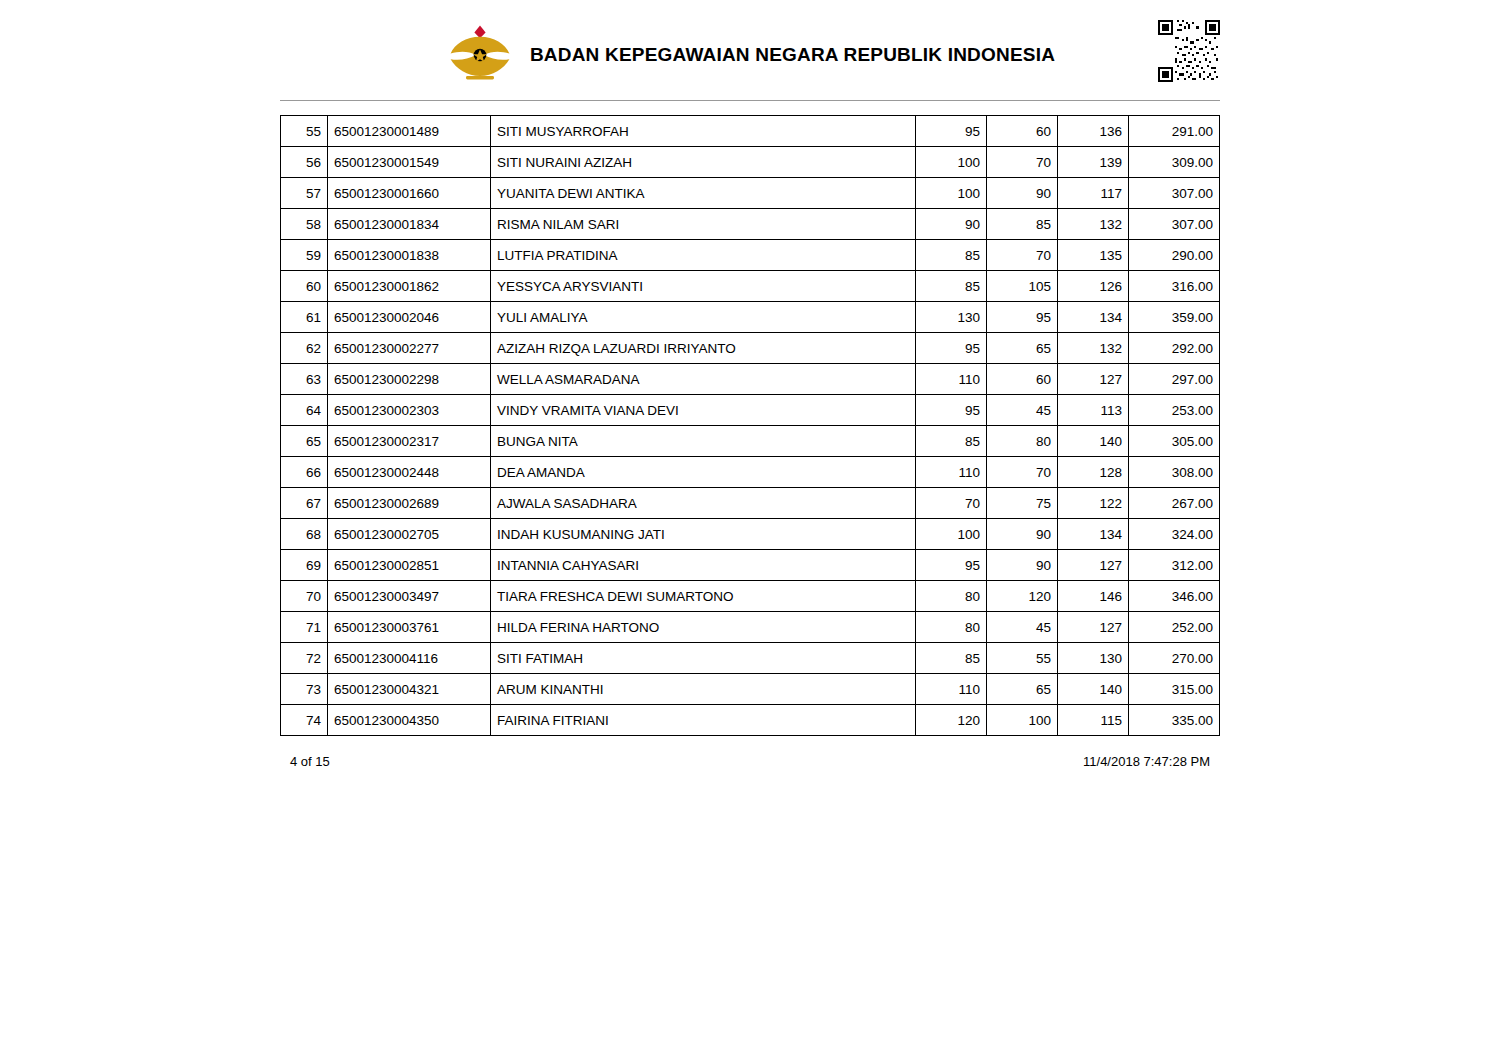BADAN KEPEGAWAIAN NEGARA REPUBLIK INDONESIA
| 55 | 65001230001489 | SITI MUSYARROFAH | 95 | 60 | 136 | 291.00 |
| 56 | 65001230001549 | SITI NURAINI AZIZAH | 100 | 70 | 139 | 309.00 |
| 57 | 65001230001660 | YUANITA DEWI ANTIKA | 100 | 90 | 117 | 307.00 |
| 58 | 65001230001834 | RISMA NILAM SARI | 90 | 85 | 132 | 307.00 |
| 59 | 65001230001838 | LUTFIA PRATIDINA | 85 | 70 | 135 | 290.00 |
| 60 | 65001230001862 | YESSYCA ARYSVIANTI | 85 | 105 | 126 | 316.00 |
| 61 | 65001230002046 | YULI AMALIYA | 130 | 95 | 134 | 359.00 |
| 62 | 65001230002277 | AZIZAH RIZQA LAZUARDI IRRIYANTO | 95 | 65 | 132 | 292.00 |
| 63 | 65001230002298 | WELLA ASMARADANA | 110 | 60 | 127 | 297.00 |
| 64 | 65001230002303 | VINDY VRAMITA VIANA DEVI | 95 | 45 | 113 | 253.00 |
| 65 | 65001230002317 | BUNGA NITA | 85 | 80 | 140 | 305.00 |
| 66 | 65001230002448 | DEA AMANDA | 110 | 70 | 128 | 308.00 |
| 67 | 65001230002689 | AJWALA SASADHARA | 70 | 75 | 122 | 267.00 |
| 68 | 65001230002705 | INDAH KUSUMANING JATI | 100 | 90 | 134 | 324.00 |
| 69 | 65001230002851 | INTANNIA CAHYASARI | 95 | 90 | 127 | 312.00 |
| 70 | 65001230003497 | TIARA FRESHCA DEWI SUMARTONO | 80 | 120 | 146 | 346.00 |
| 71 | 65001230003761 | HILDA FERINA HARTONO | 80 | 45 | 127 | 252.00 |
| 72 | 65001230004116 | SITI FATIMAH | 85 | 55 | 130 | 270.00 |
| 73 | 65001230004321 | ARUM KINANTHI | 110 | 65 | 140 | 315.00 |
| 74 | 65001230004350 | FAIRINA FITRIANI | 120 | 100 | 115 | 335.00 |
4 of 15
11/4/2018 7:47:28 PM